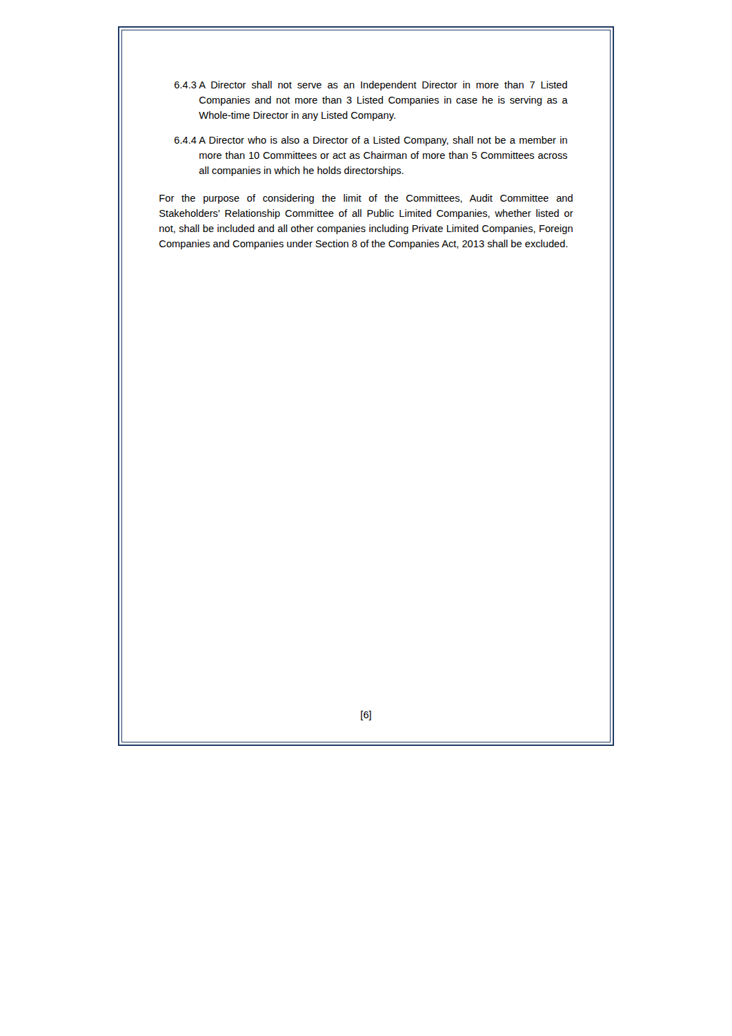6.4.3
A Director shall not serve as an Independent Director in more than 7 Listed Companies and not more than 3 Listed Companies in case he is serving as a Whole-time Director in any Listed Company.
6.4.4
A Director who is also a Director of a Listed Company, shall not be a member in more than 10 Committees or act as Chairman of more than 5 Committees across all companies in which he holds directorships.
For the purpose of considering the limit of the Committees, Audit Committee and Stakeholders' Relationship Committee of all Public Limited Companies, whether listed or not, shall be included and all other companies including Private Limited Companies, Foreign Companies and Companies under Section 8 of the Companies Act, 2013 shall be excluded.
[6]